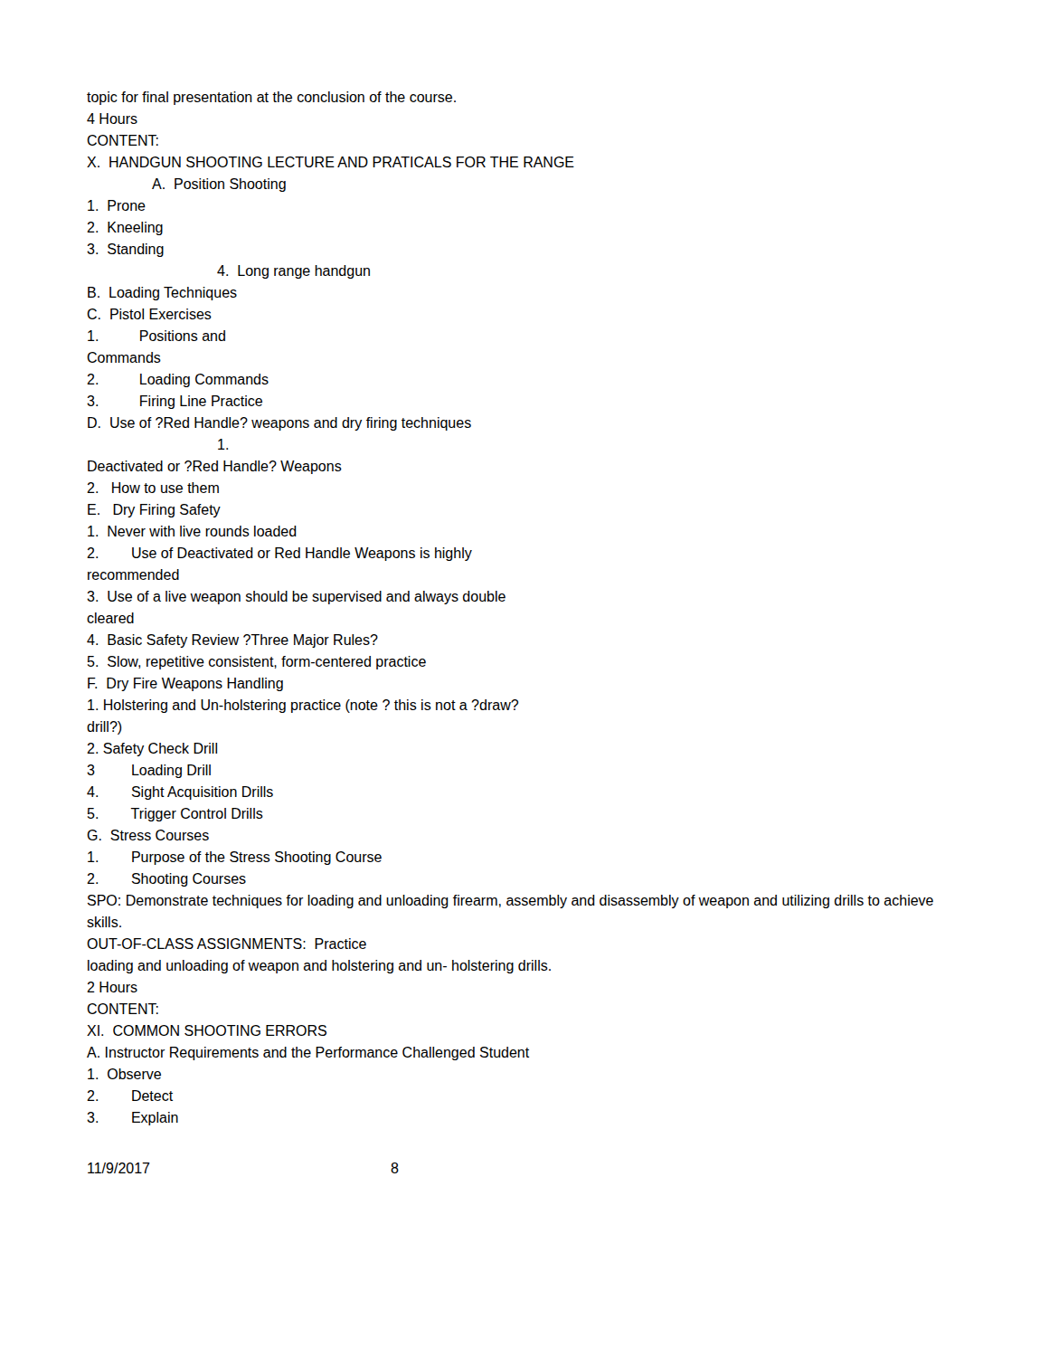topic for final presentation at the conclusion of the course.
4 Hours
CONTENT:
X. HANDGUN SHOOTING LECTURE AND PRATICALS FOR THE RANGE
A. Position Shooting
1. Prone
2. Kneeling
3. Standing
4. Long range handgun
B. Loading Techniques
C. Pistol Exercises
1. Positions and
Commands
2. Loading Commands
3. Firing Line Practice
D. Use of ?Red Handle? weapons and dry firing techniques
1.
Deactivated or ?Red Handle? Weapons
2. How to use them
E. Dry Firing Safety
1. Never with live rounds loaded
2. Use of Deactivated or Red Handle Weapons is highly
recommended
3. Use of a live weapon should be supervised and always double
cleared
4. Basic Safety Review ?Three Major Rules?
5. Slow, repetitive consistent, form-centered practice
F. Dry Fire Weapons Handling
1. Holstering and Un-holstering practice (note ? this is not a ?draw?
drill?)
2. Safety Check Drill
3 Loading Drill
4. Sight Acquisition Drills
5. Trigger Control Drills
G. Stress Courses
1. Purpose of the Stress Shooting Course
2. Shooting Courses
SPO: Demonstrate techniques for loading and unloading firearm, assembly and disassembly of weapon and utilizing drills to achieve skills.
OUT-OF-CLASS ASSIGNMENTS: Practice
loading and unloading of weapon and holstering and un- holstering drills.
2 Hours
CONTENT:
XI. COMMON SHOOTING ERRORS
A. Instructor Requirements and the Performance Challenged Student
1. Observe
2. Detect
3. Explain
11/9/2017 8